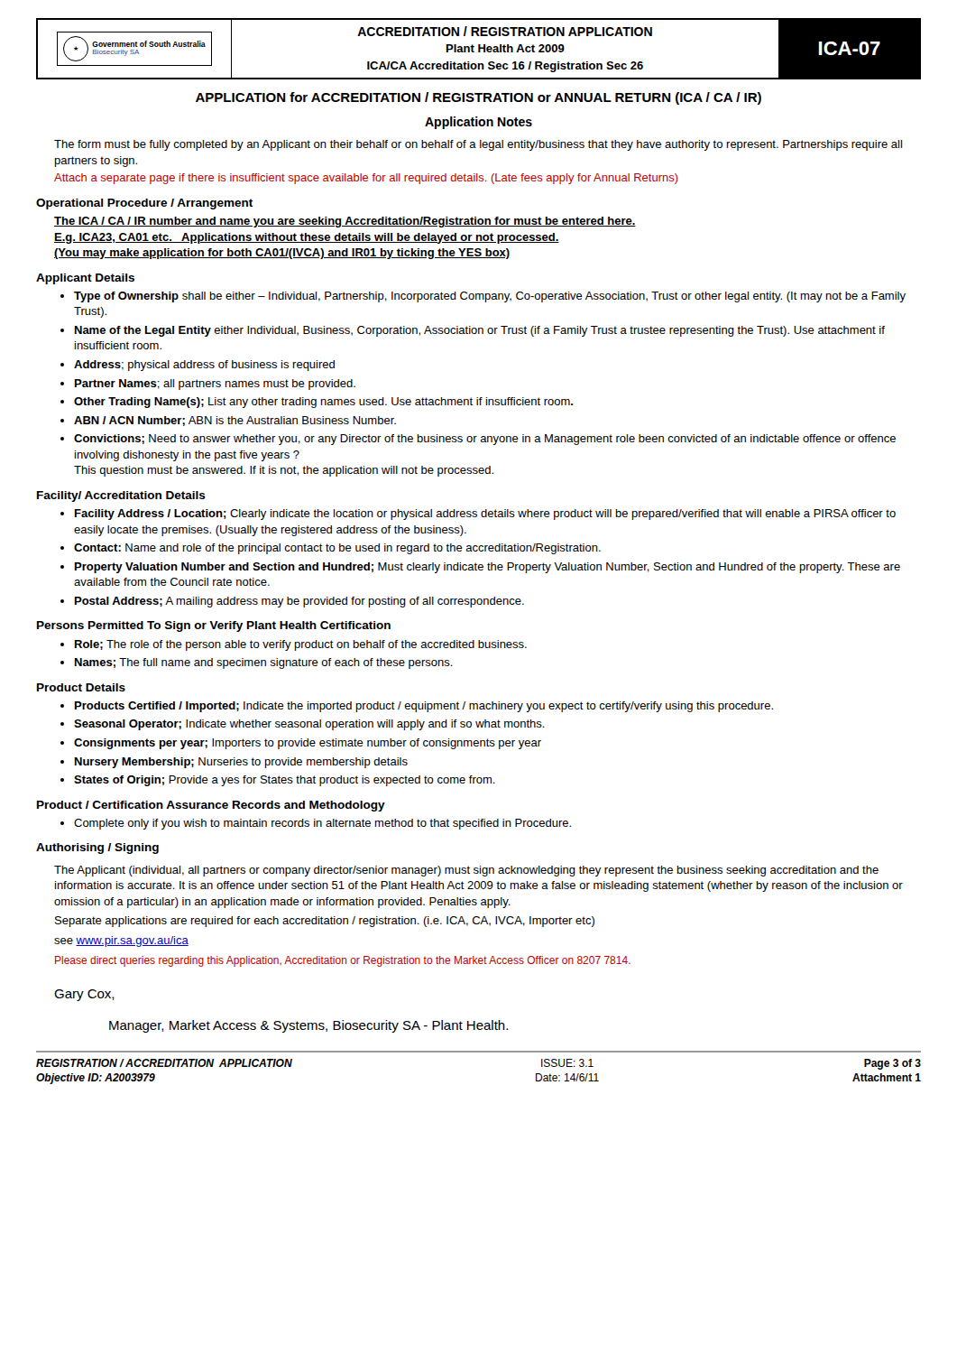| ★ Government of South Australia Biosecurity SA | ACCREDITATION / REGISTRATION APPLICATION Plant Health Act 2009 ICA/CA Accreditation Sec 16 / Registration Sec 26 | ICA-07 |
APPLICATION for ACCREDITATION / REGISTRATION or ANNUAL RETURN (ICA / CA / IR)
Application Notes
The form must be fully completed by an Applicant on their behalf or on behalf of a legal entity/business that they have authority to represent. Partnerships require all partners to sign.
Attach a separate page if there is insufficient space available for all required details. (Late fees apply for Annual Returns)
Operational Procedure / Arrangement
The ICA / CA / IR number and name you are seeking Accreditation/Registration for must be entered here.
E.g. ICA23, CA01 etc. Applications without these details will be delayed or not processed.
(You may make application for both CA01/(IVCA) and IR01 by ticking the YES box)
Applicant Details
Type of Ownership shall be either – Individual, Partnership, Incorporated Company, Co-operative Association, Trust or other legal entity. (It may not be a Family Trust).
Name of the Legal Entity either Individual, Business, Corporation, Association or Trust (if a Family Trust a trustee representing the Trust). Use attachment if insufficient room.
Address; physical address of business is required
Partner Names; all partners names must be provided.
Other Trading Name(s); List any other trading names used. Use attachment if insufficient room.
ABN / ACN Number; ABN is the Australian Business Number.
Convictions; Need to answer whether you, or any Director of the business or anyone in a Management role been convicted of an indictable offence or offence involving dishonesty in the past five years ?
This question must be answered. If it is not, the application will not be processed.
Facility/ Accreditation Details
Facility Address / Location; Clearly indicate the location or physical address details where product will be prepared/verified that will enable a PIRSA officer to easily locate the premises. (Usually the registered address of the business).
Contact: Name and role of the principal contact to be used in regard to the accreditation/Registration.
Property Valuation Number and Section and Hundred; Must clearly indicate the Property Valuation Number, Section and Hundred of the property. These are available from the Council rate notice.
Postal Address; A mailing address may be provided for posting of all correspondence.
Persons Permitted To Sign or Verify Plant Health Certification
Role; The role of the person able to verify product on behalf of the accredited business.
Names; The full name and specimen signature of each of these persons.
Product Details
Products Certified / Imported; Indicate the imported product / equipment / machinery you expect to certify/verify using this procedure.
Seasonal Operator; Indicate whether seasonal operation will apply and if so what months.
Consignments per year; Importers to provide estimate number of consignments per year
Nursery Membership; Nurseries to provide membership details
States of Origin; Provide a yes for States that product is expected to come from.
Product / Certification Assurance Records and Methodology
Complete only if you wish to maintain records in alternate method to that specified in Procedure.
Authorising / Signing
The Applicant (individual, all partners or company director/senior manager) must sign acknowledging they represent the business seeking accreditation and the information is accurate. It is an offence under section 51 of the Plant Health Act 2009 to make a false or misleading statement (whether by reason of the inclusion or omission of a particular) in an application made or information provided. Penalties apply.
Separate applications are required for each accreditation / registration. (i.e. ICA, CA, IVCA, Importer etc)
see www.pir.sa.gov.au/ica
Please direct queries regarding this Application, Accreditation or Registration to the Market Access Officer on 8207 7814.
Gary Cox,
Manager, Market Access & Systems, Biosecurity SA - Plant Health.
| REGISTRATION / ACCREDITATION APPLICATION Objective ID: A2003979 | ISSUE: 3.1 Date: 14/6/11 | Page 3 of 3 Attachment 1 |